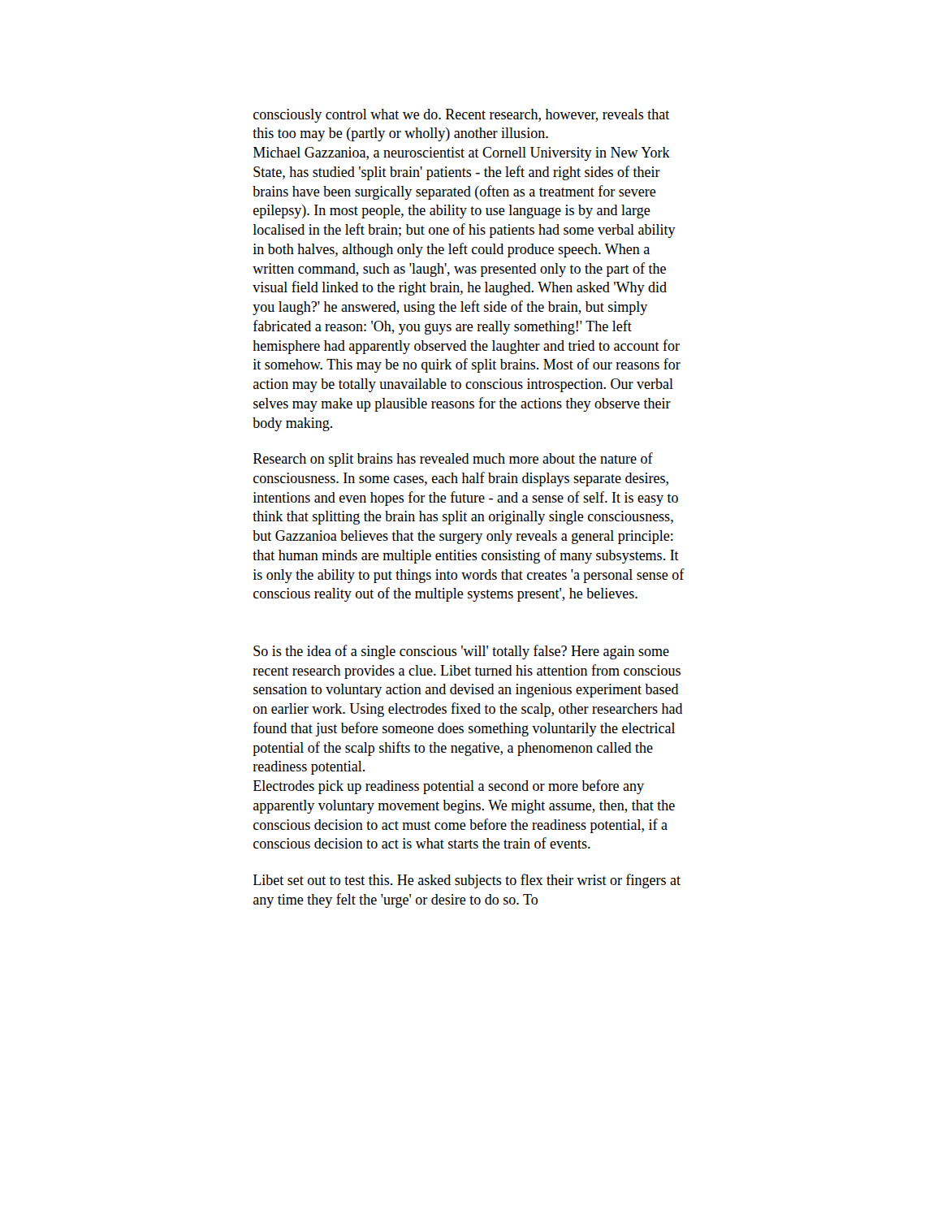consciously control what we do. Recent research, however, reveals that this too may be (partly or wholly) another illusion.
Michael Gazzanioa, a neuroscientist at Cornell University in New York State, has studied 'split brain' patients - the left and right sides of their brains have been surgically separated (often as a treatment for severe epilepsy). In most people, the ability to use language is by and large localised in the left brain; but one of his patients had some verbal ability in both halves, although only the left could produce speech. When a written command, such as 'laugh', was presented only to the part of the visual field linked to the right brain, he laughed. When asked 'Why did you laugh?' he answered, using the left side of the brain, but simply fabricated a reason: 'Oh, you guys are really something!' The left hemisphere had apparently observed the laughter and tried to account for it somehow. This may be no quirk of split brains. Most of our reasons for action may be totally unavailable to conscious introspection. Our verbal selves may make up plausible reasons for the actions they observe their body making.
Research on split brains has revealed much more about the nature of consciousness. In some cases, each half brain displays separate desires, intentions and even hopes for the future - and a sense of self. It is easy to think that splitting the brain has split an originally single consciousness, but Gazzanioa believes that the surgery only reveals a general principle: that human minds are multiple entities consisting of many subsystems. It is only the ability to put things into words that creates 'a personal sense of conscious reality out of the multiple systems present', he believes.
So is the idea of a single conscious 'will' totally false? Here again some recent research provides a clue. Libet turned his attention from conscious sensation to voluntary action and devised an ingenious experiment based on earlier work. Using electrodes fixed to the scalp, other researchers had found that just before someone does something voluntarily the electrical potential of the scalp shifts to the negative, a phenomenon called the readiness potential.
Electrodes pick up readiness potential a second or more before any apparently voluntary movement begins. We might assume, then, that the conscious decision to act must come before the readiness potential, if a conscious decision to act is what starts the train of events.
Libet set out to test this. He asked subjects to flex their wrist or fingers at any time they felt the 'urge' or desire to do so. To